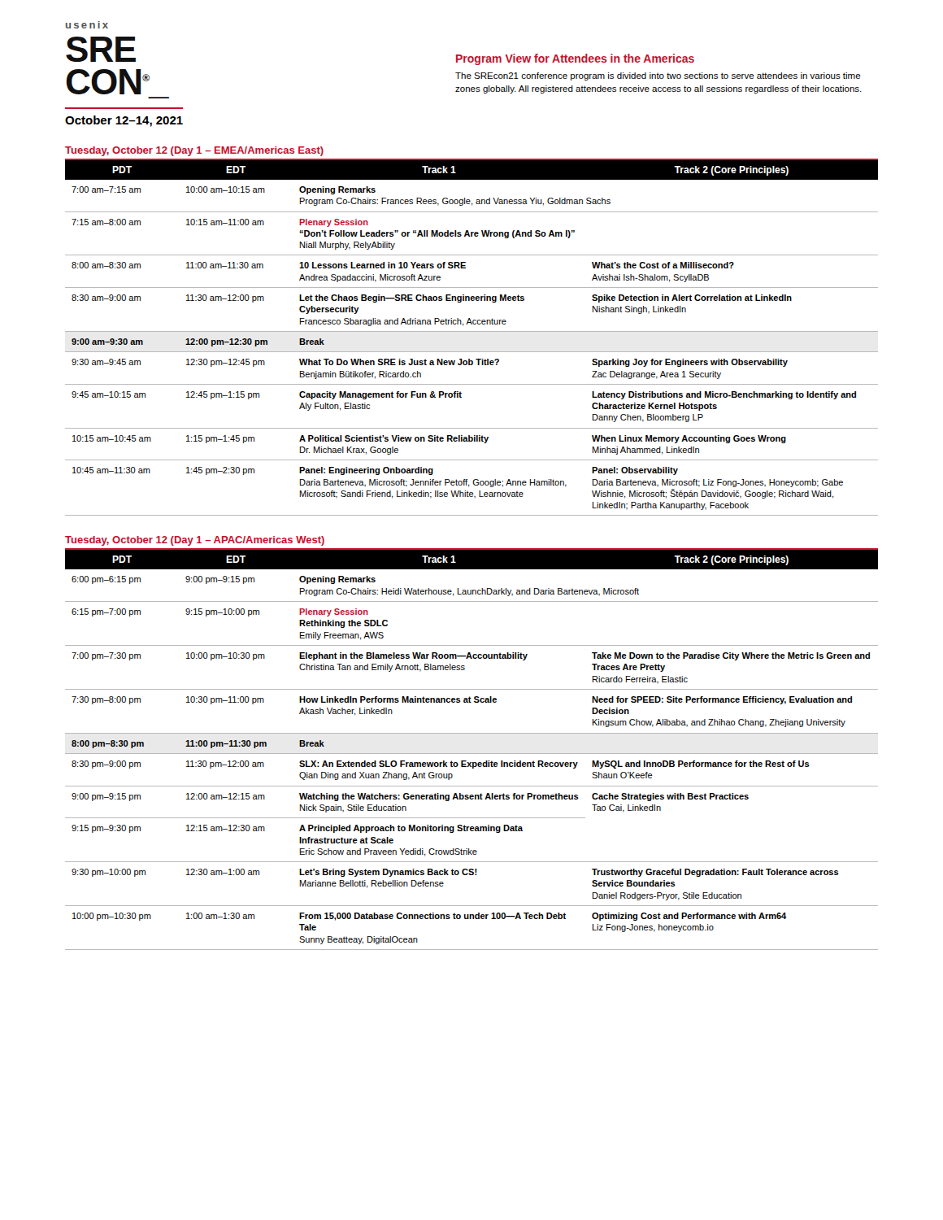usenix
SRE
CON®_
October 12–14, 2021
Program View for Attendees in the Americas
The SREcon21 conference program is divided into two sections to serve attendees in various time zones globally. All registered attendees receive access to all sessions regardless of their locations.
Tuesday, October 12 (Day 1 – EMEA/Americas East)
| PDT | EDT | Track 1 | Track 2 (Core Principles) |
| --- | --- | --- | --- |
| 7:00 am–7:15 am | 10:00 am–10:15 am | Opening Remarks Program Co-Chairs: Frances Rees, Google, and Vanessa Yiu, Goldman Sachs |
| 7:15 am–8:00 am | 10:15 am–11:00 am | Plenary Session “Don’t Follow Leaders” or “All Models Are Wrong (And So Am I)” Niall Murphy, RelyAbility |
| 8:00 am–8:30 am | 11:00 am–11:30 am | 10 Lessons Learned in 10 Years of SRE Andrea Spadaccini, Microsoft Azure | What’s the Cost of a Millisecond? Avishai Ish-Shalom, ScyllaDB |
| 8:30 am–9:00 am | 11:30 am–12:00 pm | Let the Chaos Begin—SRE Chaos Engineering Meets Cybersecurity Francesco Sbaraglia and Adriana Petrich, Accenture | Spike Detection in Alert Correlation at LinkedIn Nishant Singh, LinkedIn |
| 9:00 am–9:30 am | 12:00 pm–12:30 pm | Break |
| 9:30 am–9:45 am | 12:30 pm–12:45 pm | What To Do When SRE is Just a New Job Title? Benjamin Bütikofer, Ricardo.ch | Sparking Joy for Engineers with Observability Zac Delagrange, Area 1 Security |
| 9:45 am–10:15 am | 12:45 pm–1:15 pm | Capacity Management for Fun & Profit Aly Fulton, Elastic | Latency Distributions and Micro-Benchmarking to Identify and Characterize Kernel Hotspots Danny Chen, Bloomberg LP |
| 10:15 am–10:45 am | 1:15 pm–1:45 pm | A Political Scientist’s View on Site Reliability Dr. Michael Krax, Google | When Linux Memory Accounting Goes Wrong Minhaj Ahammed, LinkedIn |
| 10:45 am–11:30 am | 1:45 pm–2:30 pm | Panel: Engineering Onboarding Daria Barteneva, Microsoft; Jennifer Petoff, Google; Anne Hamilton, Microsoft; Sandi Friend, Linkedin; Ilse White, Learnovate | Panel: Observability Daria Barteneva, Microsoft; Liz Fong-Jones, Honeycomb; Gabe Wishnie, Microsoft; Štěpán Davidovič, Google; Richard Waid, LinkedIn; Partha Kanuparthy, Facebook |
Tuesday, October 12 (Day 1 – APAC/Americas West)
| PDT | EDT | Track 1 | Track 2 (Core Principles) |
| --- | --- | --- | --- |
| 6:00 pm–6:15 pm | 9:00 pm–9:15 pm | Opening Remarks Program Co-Chairs: Heidi Waterhouse, LaunchDarkly, and Daria Barteneva, Microsoft |
| 6:15 pm–7:00 pm | 9:15 pm–10:00 pm | Plenary Session Rethinking the SDLC Emily Freeman, AWS |
| 7:00 pm–7:30 pm | 10:00 pm–10:30 pm | Elephant in the Blameless War Room—Accountability Christina Tan and Emily Arnott, Blameless | Take Me Down to the Paradise City Where the Metric Is Green and Traces Are Pretty Ricardo Ferreira, Elastic |
| 7:30 pm–8:00 pm | 10:30 pm–11:00 pm | How LinkedIn Performs Maintenances at Scale Akash Vacher, LinkedIn | Need for SPEED: Site Performance Efficiency, Evaluation and Decision Kingsum Chow, Alibaba, and Zhihao Chang, Zhejiang University |
| 8:00 pm–8:30 pm | 11:00 pm–11:30 pm | Break |
| 8:30 pm–9:00 pm | 11:30 pm–12:00 am | SLX: An Extended SLO Framework to Expedite Incident Recovery Qian Ding and Xuan Zhang, Ant Group | MySQL and InnoDB Performance for the Rest of Us Shaun O’Keefe |
| 9:00 pm–9:15 pm | 12:00 am–12:15 am | Watching the Watchers: Generating Absent Alerts for Prometheus Nick Spain, Stile Education | Cache Strategies with Best Practices Tao Cai, LinkedIn |
| 9:15 pm–9:30 pm | 12:15 am–12:30 am | A Principled Approach to Monitoring Streaming Data Infrastructure at Scale Eric Schow and Praveen Yedidi, CrowdStrike |
| 9:30 pm–10:00 pm | 12:30 am–1:00 am | Let’s Bring System Dynamics Back to CS! Marianne Bellotti, Rebellion Defense | Trustworthy Graceful Degradation: Fault Tolerance across Service Boundaries Daniel Rodgers-Pryor, Stile Education |
| 10:00 pm–10:30 pm | 1:00 am–1:30 am | From 15,000 Database Connections to under 100—A Tech Debt Tale Sunny Beatteay, DigitalOcean | Optimizing Cost and Performance with Arm64 Liz Fong-Jones, honeycomb.io |